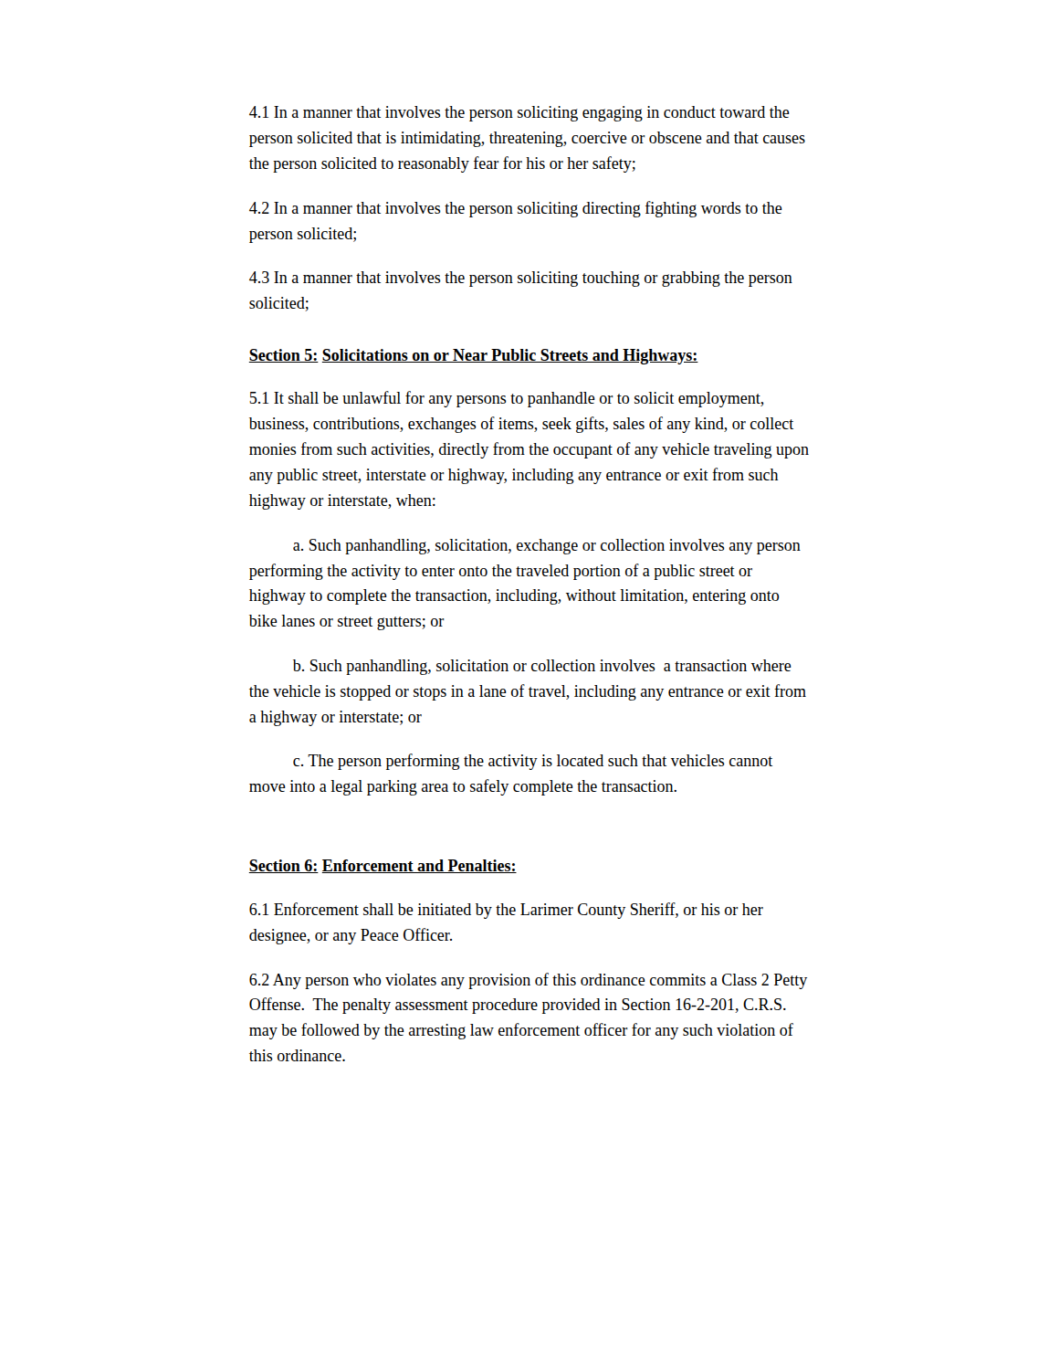4.1 In a manner that involves the person soliciting engaging in conduct toward the person solicited that is intimidating, threatening, coercive or obscene and that causes the person solicited to reasonably fear for his or her safety;
4.2 In a manner that involves the person soliciting directing fighting words to the person solicited;
4.3 In a manner that involves the person soliciting touching or grabbing the person solicited;
Section 5: Solicitations on or Near Public Streets and Highways:
5.1 It shall be unlawful for any persons to panhandle or to solicit employment, business, contributions, exchanges of items, seek gifts, sales of any kind, or collect monies from such activities, directly from the occupant of any vehicle traveling upon any public street, interstate or highway, including any entrance or exit from such highway or interstate, when:
a. Such panhandling, solicitation, exchange or collection involves any person performing the activity to enter onto the traveled portion of a public street or highway to complete the transaction, including, without limitation, entering onto bike lanes or street gutters; or
b. Such panhandling, solicitation or collection involves a transaction where the vehicle is stopped or stops in a lane of travel, including any entrance or exit from a highway or interstate; or
c. The person performing the activity is located such that vehicles cannot move into a legal parking area to safely complete the transaction.
Section 6: Enforcement and Penalties:
6.1 Enforcement shall be initiated by the Larimer County Sheriff, or his or her designee, or any Peace Officer.
6.2 Any person who violates any provision of this ordinance commits a Class 2 Petty Offense. The penalty assessment procedure provided in Section 16-2-201, C.R.S. may be followed by the arresting law enforcement officer for any such violation of this ordinance.